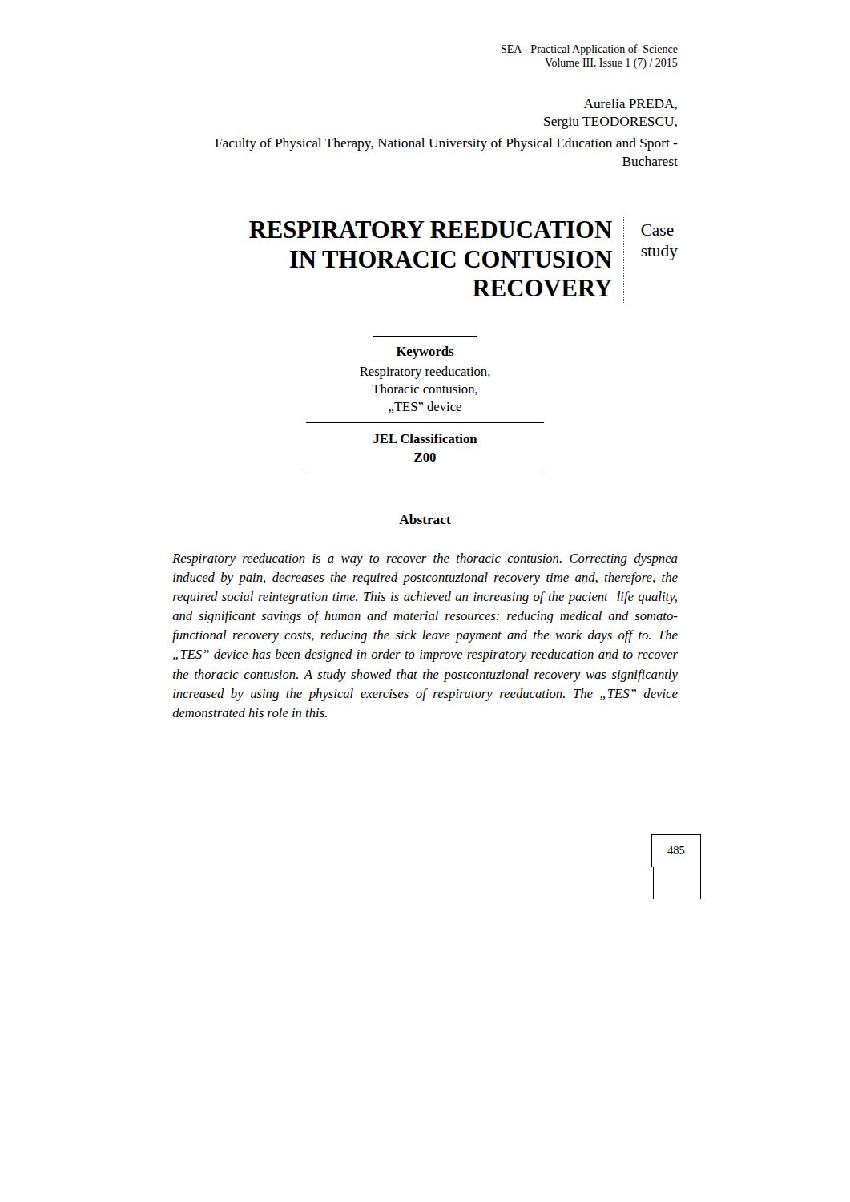SEA - Practical Application of Science
Volume III, Issue 1 (7) / 2015
Aurelia PREDA,
Sergiu TEODORESCU,
Faculty of Physical Therapy, National University of Physical Education and Sport - Bucharest
RESPIRATORY REEDUCATION IN THORACIC CONTUSION RECOVERY
Case
study
Keywords
Respiratory reeducation,
Thoracic contusion,
„TES” device
JEL Classification
Z00
Abstract
Respiratory reeducation is a way to recover the thoracic contusion. Correcting dyspnea induced by pain, decreases the required postcontuzional recovery time and, therefore, the required social reintegration time. This is achieved an increasing of the pacient life quality, and significant savings of human and material resources: reducing medical and somato-functional recovery costs, reducing the sick leave payment and the work days off to. The „TES” device has been designed in order to improve respiratory reeducation and to recover the thoracic contusion. A study showed that the postcontuzional recovery was significantly increased by using the physical exercises of respiratory reeducation. The „TES” device demonstrated his role in this.
485